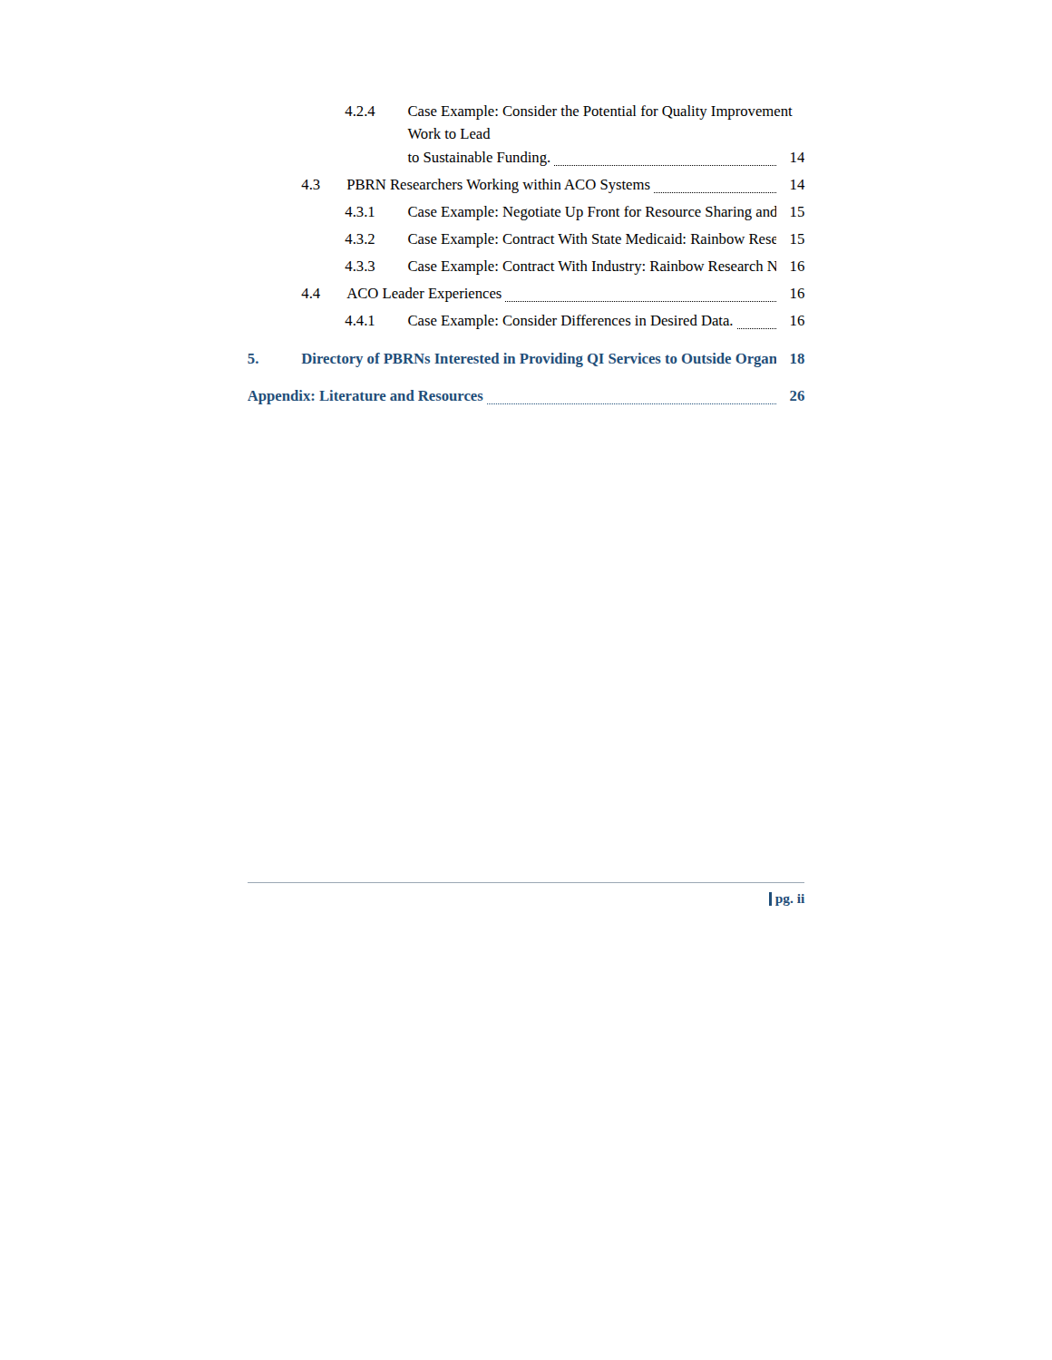4.2.4 Case Example: Consider the Potential for Quality Improvement Work to Lead to Sustainable Funding. 14
4.3 PBRN Researchers Working within ACO Systems 14
4.3.1 Case Example: Negotiate Up Front for Resource Sharing and Support 15
4.3.2 Case Example: Contract With State Medicaid: Rainbow Research Network 15
4.3.3 Case Example: Contract With Industry: Rainbow Research Network. 16
4.4 ACO Leader Experiences 16
4.4.1 Case Example: Consider Differences in Desired Data. 16
5. Directory of PBRNs Interested in Providing QI Services to Outside Organizations 18
Appendix: Literature and Resources 26
pg. ii